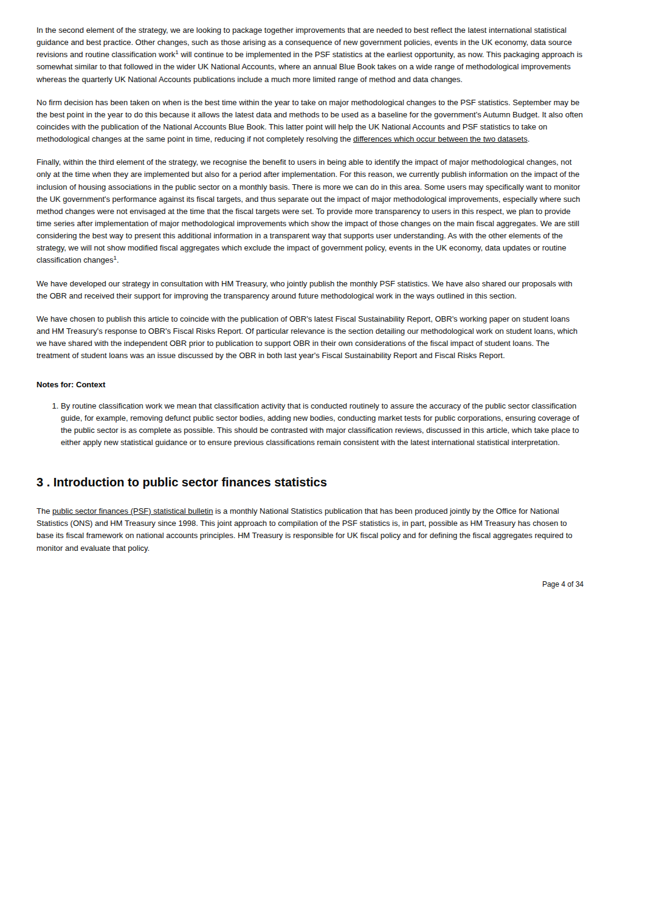In the second element of the strategy, we are looking to package together improvements that are needed to best reflect the latest international statistical guidance and best practice. Other changes, such as those arising as a consequence of new government policies, events in the UK economy, data source revisions and routine classification work1 will continue to be implemented in the PSF statistics at the earliest opportunity, as now. This packaging approach is somewhat similar to that followed in the wider UK National Accounts, where an annual Blue Book takes on a wide range of methodological improvements whereas the quarterly UK National Accounts publications include a much more limited range of method and data changes.
No firm decision has been taken on when is the best time within the year to take on major methodological changes to the PSF statistics. September may be the best point in the year to do this because it allows the latest data and methods to be used as a baseline for the government's Autumn Budget. It also often coincides with the publication of the National Accounts Blue Book. This latter point will help the UK National Accounts and PSF statistics to take on methodological changes at the same point in time, reducing if not completely resolving the differences which occur between the two datasets.
Finally, within the third element of the strategy, we recognise the benefit to users in being able to identify the impact of major methodological changes, not only at the time when they are implemented but also for a period after implementation. For this reason, we currently publish information on the impact of the inclusion of housing associations in the public sector on a monthly basis. There is more we can do in this area. Some users may specifically want to monitor the UK government's performance against its fiscal targets, and thus separate out the impact of major methodological improvements, especially where such method changes were not envisaged at the time that the fiscal targets were set. To provide more transparency to users in this respect, we plan to provide time series after implementation of major methodological improvements which show the impact of those changes on the main fiscal aggregates. We are still considering the best way to present this additional information in a transparent way that supports user understanding. As with the other elements of the strategy, we will not show modified fiscal aggregates which exclude the impact of government policy, events in the UK economy, data updates or routine classification changes1.
We have developed our strategy in consultation with HM Treasury, who jointly publish the monthly PSF statistics. We have also shared our proposals with the OBR and received their support for improving the transparency around future methodological work in the ways outlined in this section.
We have chosen to publish this article to coincide with the publication of OBR's latest Fiscal Sustainability Report, OBR's working paper on student loans and HM Treasury's response to OBR's Fiscal Risks Report. Of particular relevance is the section detailing our methodological work on student loans, which we have shared with the independent OBR prior to publication to support OBR in their own considerations of the fiscal impact of student loans. The treatment of student loans was an issue discussed by the OBR in both last year's Fiscal Sustainability Report and Fiscal Risks Report.
Notes for: Context
By routine classification work we mean that classification activity that is conducted routinely to assure the accuracy of the public sector classification guide, for example, removing defunct public sector bodies, adding new bodies, conducting market tests for public corporations, ensuring coverage of the public sector is as complete as possible. This should be contrasted with major classification reviews, discussed in this article, which take place to either apply new statistical guidance or to ensure previous classifications remain consistent with the latest international statistical interpretation.
3 . Introduction to public sector finances statistics
The public sector finances (PSF) statistical bulletin is a monthly National Statistics publication that has been produced jointly by the Office for National Statistics (ONS) and HM Treasury since 1998. This joint approach to compilation of the PSF statistics is, in part, possible as HM Treasury has chosen to base its fiscal framework on national accounts principles. HM Treasury is responsible for UK fiscal policy and for defining the fiscal aggregates required to monitor and evaluate that policy.
Page 4 of 34